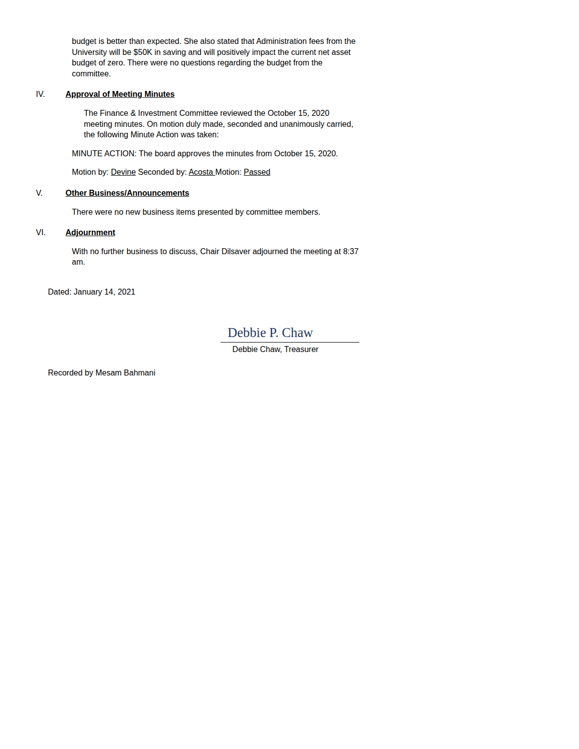budget is better than expected. She also stated that Administration fees from the University will be $50K in saving and will positively impact the current net asset budget of zero. There were no questions regarding the budget from the committee.
IV. Approval of Meeting Minutes
The Finance & Investment Committee reviewed the October 15, 2020 meeting minutes. On motion duly made, seconded and unanimously carried, the following Minute Action was taken:
MINUTE ACTION: The board approves the minutes from October 15, 2020.
Motion by: Devine Seconded by: Acosta Motion: Passed
V. Other Business/Announcements
There were no new business items presented by committee members.
VI. Adjournment
With no further business to discuss, Chair Dilsaver adjourned the meeting at 8:37 am.
Dated: January 14, 2021
Debbie P. Chaw
Debbie Chaw, Treasurer
Recorded by Mesam Bahmani